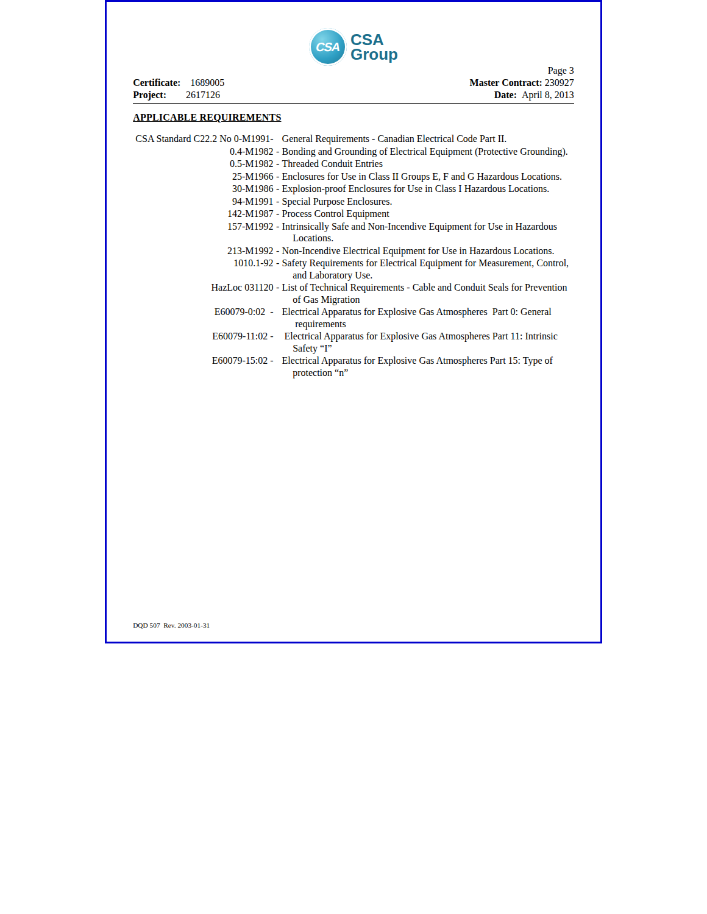CSA Group
Page 3
| Certificate: 1689005 | Master Contract: 230927 |
| Project: 2617126 | Date: April 8, 2013 |
APPLICABLE REQUIREMENTS
| CSA Standard C22.2 No 0-M1991- | | General Requirements - Canadian Electrical Code Part II. |
| 0.4-M1982 | - | Bonding and Grounding of Electrical Equipment (Protective Grounding). |
| 0.5-M1982 | - | Threaded Conduit Entries |
| 25-M1966 | - | Enclosures for Use in Class II Groups E, F and G Hazardous Locations. |
| 30-M1986 | - | Explosion-proof Enclosures for Use in Class I Hazardous Locations. |
| 94-M1991 | - | Special Purpose Enclosures. |
| 142-M1987 | - | Process Control Equipment |
| 157-M1992 | - | Intrinsically Safe and Non-Incendive Equipment for Use in Hazardous Locations. |
| 213-M1992 | - | Non-Incendive Electrical Equipment for Use in Hazardous Locations. |
| 1010.1-92 | - | Safety Requirements for Electrical Equipment for Measurement, Control, and Laboratory Use. |
| HazLoc 031120 | - | List of Technical Requirements - Cable and Conduit Seals for Prevention of Gas Migration |
| E60079-0:02 - | | Electrical Apparatus for Explosive Gas Atmospheres Part 0: General requirements |
| E60079-11:02 - | | Electrical Apparatus for Explosive Gas Atmospheres Part 11: Intrinsic Safety “I” |
| E60079-15:02 - | | Electrical Apparatus for Explosive Gas Atmospheres Part 15: Type of protection “n” |
DQD 507 Rev. 2003-01-31